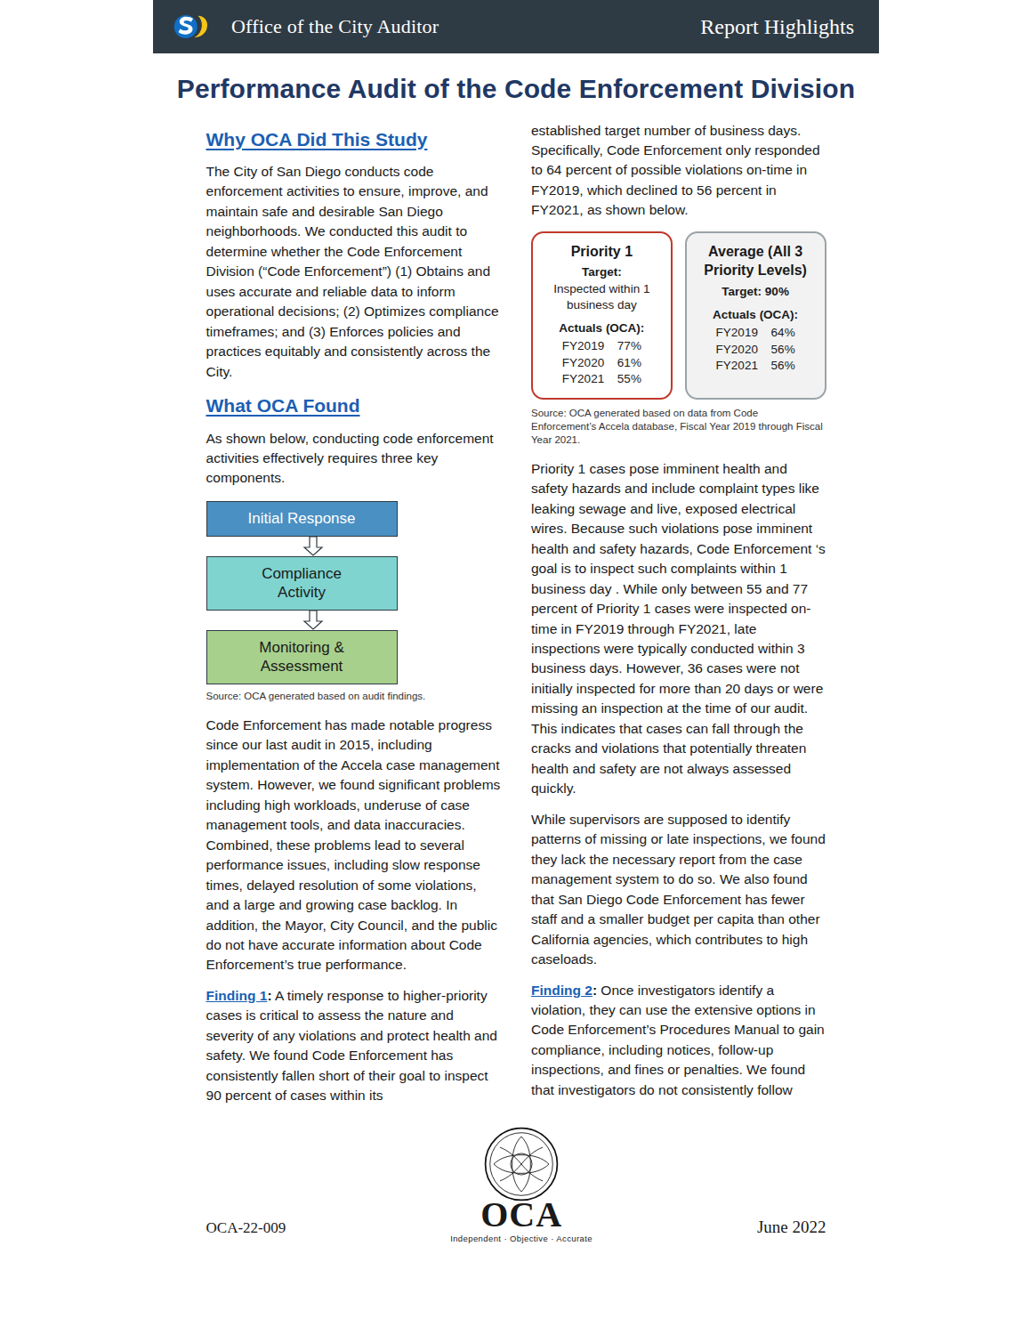Office of the City Auditor
Report Highlights
Performance Audit of the Code Enforcement Division
Why OCA Did This Study
The City of San Diego conducts code enforcement activities to ensure, improve, and maintain safe and desirable San Diego neighborhoods. We conducted this audit to determine whether the Code Enforcement Division (“Code Enforcement”) (1) Obtains and uses accurate and reliable data to inform operational decisions; (2) Optimizes compliance timeframes; and (3) Enforces policies and practices equitably and consistently across the City.
What OCA Found
As shown below, conducting code enforcement activities effectively requires three key components.
Initial Response
Compliance
Activity
Monitoring &
Assessment
Source: OCA generated based on audit findings.
Code Enforcement has made notable progress since our last audit in 2015, including implementation of the Accela case management system. However, we found significant problems including high workloads, underuse of case management tools, and data inaccuracies. Combined, these problems lead to several performance issues, including slow response times, delayed resolution of some violations, and a large and growing case backlog. In addition, the Mayor, City Council, and the public do not have accurate information about Code Enforcement’s true performance.
Finding 1: A timely response to higher-priority cases is critical to assess the nature and severity of any violations and protect health and safety. We found Code Enforcement has consistently fallen short of their goal to inspect 90 percent of cases within its
established target number of business days. Specifically, Code Enforcement only responded to 64 percent of possible violations on-time in FY2019, which declined to 56 percent in FY2021, as shown below.
Priority 1
Target:
Inspected within 1 business day
Actuals (OCA):
FY201977%
FY202061%
FY202155%
Average (All 3 Priority Levels)
Target: 90%
Actuals (OCA):
FY201964%
FY202056%
FY202156%
Source: OCA generated based on data from Code Enforcement’s Accela database, Fiscal Year 2019 through Fiscal Year 2021.
Priority 1 cases pose imminent health and safety hazards and include complaint types like leaking sewage and live, exposed electrical wires. Because such violations pose imminent health and safety hazards, Code Enforcement ‘s goal is to inspect such complaints within 1 business day . While only between 55 and 77 percent of Priority 1 cases were inspected on-time in FY2019 through FY2021, late inspections were typically conducted within 3 business days. However, 36 cases were not initially inspected for more than 20 days or were missing an inspection at the time of our audit. This indicates that cases can fall through the cracks and violations that potentially threaten health and safety are not always assessed quickly.
While supervisors are supposed to identify patterns of missing or late inspections, we found they lack the necessary report from the case management system to do so. We also found that San Diego Code Enforcement has fewer staff and a smaller budget per capita than other California agencies, which contributes to high caseloads.
Finding 2: Once investigators identify a violation, they can use the extensive options in Code Enforcement’s Procedures Manual to gain compliance, including notices, follow-up inspections, and fines or penalties. We found that investigators do not consistently follow
OCA-22-009
OCA
Independent · Objective · Accurate
June 2022